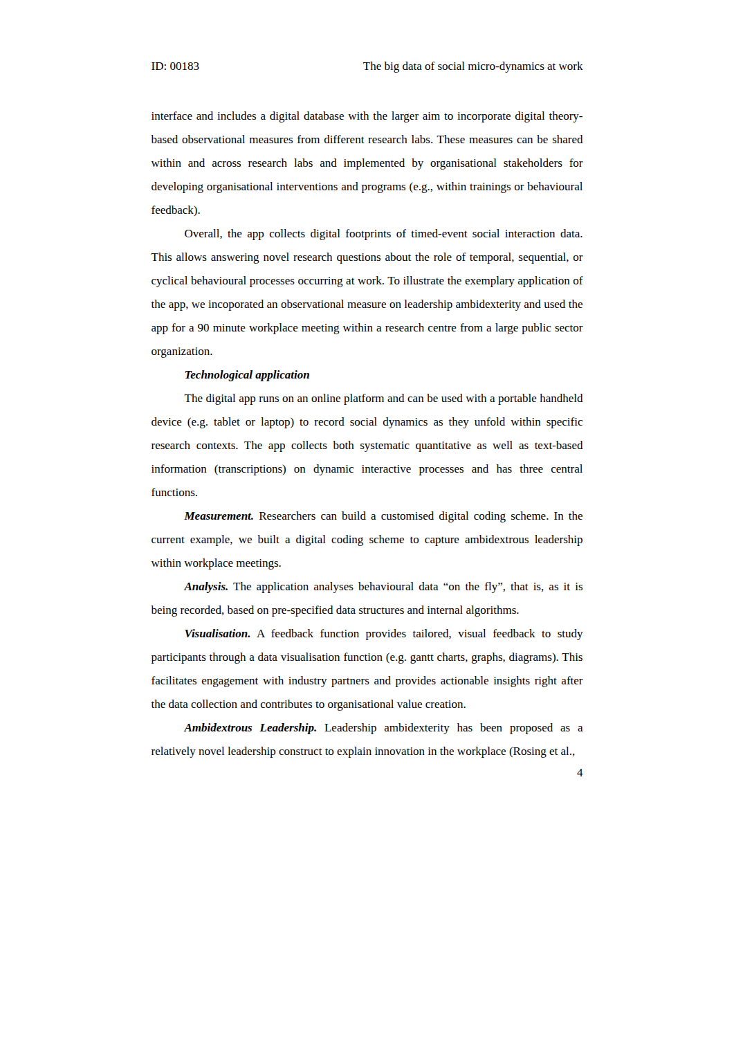ID: 00183 The big data of social micro-dynamics at work
interface and includes a digital database with the larger aim to incorporate digital theory-based observational measures from different research labs. These measures can be shared within and across research labs and implemented by organisational stakeholders for developing organisational interventions and programs (e.g., within trainings or behavioural feedback).
Overall, the app collects digital footprints of timed-event social interaction data. This allows answering novel research questions about the role of temporal, sequential, or cyclical behavioural processes occurring at work. To illustrate the exemplary application of the app, we incoporated an observational measure on leadership ambidexterity and used the app for a 90 minute workplace meeting within a research centre from a large public sector organization.
Technological application
The digital app runs on an online platform and can be used with a portable handheld device (e.g. tablet or laptop) to record social dynamics as they unfold within specific research contexts. The app collects both systematic quantitative as well as text-based information (transcriptions) on dynamic interactive processes and has three central functions.
Measurement. Researchers can build a customised digital coding scheme. In the current example, we built a digital coding scheme to capture ambidextrous leadership within workplace meetings.
Analysis. The application analyses behavioural data “on the fly”, that is, as it is being recorded, based on pre-specified data structures and internal algorithms.
Visualisation. A feedback function provides tailored, visual feedback to study participants through a data visualisation function (e.g. gantt charts, graphs, diagrams). This facilitates engagement with industry partners and provides actionable insights right after the data collection and contributes to organisational value creation.
Ambidextrous Leadership. Leadership ambidexterity has been proposed as a relatively novel leadership construct to explain innovation in the workplace (Rosing et al.,
4